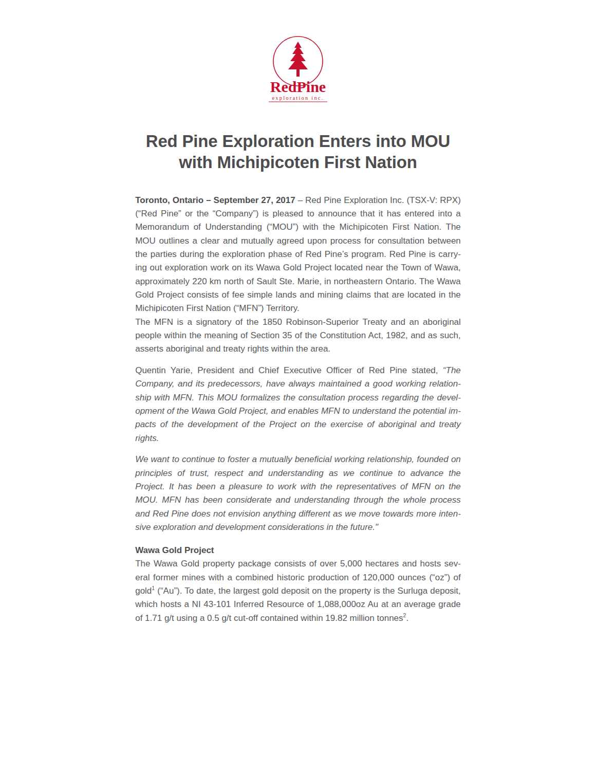RedPine exploration inc.
Red Pine Exploration Enters into MOU
with Michipicoten First Nation
Toronto, Ontario – September 27, 2017 – Red Pine Exploration Inc. (TSX-V: RPX) (“Red Pine” or the “Company”) is pleased to announce that it has entered into a Memorandum of Understanding (“MOU”) with the Michipicoten First Nation. The MOU outlines a clear and mutually agreed upon process for consultation between the parties during the exploration phase of Red Pine’s program. Red Pine is carrying out exploration work on its Wawa Gold Project located near the Town of Wawa, approximately 220 km north of Sault Ste. Marie, in northeastern Ontario. The Wawa Gold Project consists of fee simple lands and mining claims that are located in the Michipicoten First Nation (“MFN”) Territory.
The MFN is a signatory of the 1850 Robinson-Superior Treaty and an aboriginal people within the meaning of Section 35 of the Constitution Act, 1982, and as such, asserts aboriginal and treaty rights within the area.
Quentin Yarie, President and Chief Executive Officer of Red Pine stated, “The Company, and its predecessors, have always maintained a good working relationship with MFN. This MOU formalizes the consultation process regarding the development of the Wawa Gold Project, and enables MFN to understand the potential impacts of the development of the Project on the exercise of aboriginal and treaty rights.
We want to continue to foster a mutually beneficial working relationship, founded on principles of trust, respect and understanding as we continue to advance the Project. It has been a pleasure to work with the representatives of MFN on the MOU. MFN has been considerate and understanding through the whole process and Red Pine does not envision anything different as we move towards more intensive exploration and development considerations in the future."
Wawa Gold Project
The Wawa Gold property package consists of over 5,000 hectares and hosts several former mines with a combined historic production of 120,000 ounces (“oz”) of gold1 (“Au”). To date, the largest gold deposit on the property is the Surluga deposit, which hosts a NI 43-101 Inferred Resource of 1,088,000oz Au at an average grade of 1.71 g/t using a 0.5 g/t cut-off contained within 19.82 million tonnes2.